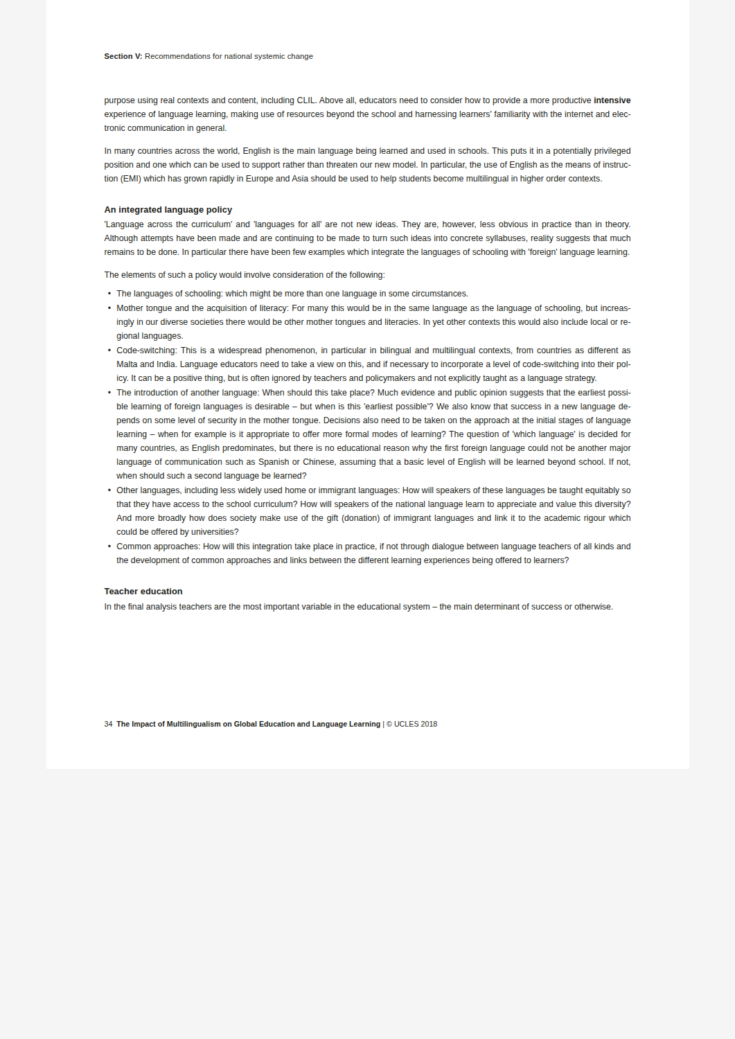Section V: Recommendations for national systemic change
purpose using real contexts and content, including CLIL. Above all, educators need to consider how to provide a more productive intensive experience of language learning, making use of resources beyond the school and harnessing learners' familiarity with the internet and electronic communication in general.
In many countries across the world, English is the main language being learned and used in schools. This puts it in a potentially privileged position and one which can be used to support rather than threaten our new model. In particular, the use of English as the means of instruction (EMI) which has grown rapidly in Europe and Asia should be used to help students become multilingual in higher order contexts.
An integrated language policy
'Language across the curriculum' and 'languages for all' are not new ideas. They are, however, less obvious in practice than in theory. Although attempts have been made and are continuing to be made to turn such ideas into concrete syllabuses, reality suggests that much remains to be done. In particular there have been few examples which integrate the languages of schooling with 'foreign' language learning.
The elements of such a policy would involve consideration of the following:
The languages of schooling: which might be more than one language in some circumstances.
Mother tongue and the acquisition of literacy: For many this would be in the same language as the language of schooling, but increasingly in our diverse societies there would be other mother tongues and literacies. In yet other contexts this would also include local or regional languages.
Code-switching: This is a widespread phenomenon, in particular in bilingual and multilingual contexts, from countries as different as Malta and India. Language educators need to take a view on this, and if necessary to incorporate a level of code-switching into their policy. It can be a positive thing, but is often ignored by teachers and policymakers and not explicitly taught as a language strategy.
The introduction of another language: When should this take place? Much evidence and public opinion suggests that the earliest possible learning of foreign languages is desirable – but when is this 'earliest possible'? We also know that success in a new language depends on some level of security in the mother tongue. Decisions also need to be taken on the approach at the initial stages of language learning – when for example is it appropriate to offer more formal modes of learning? The question of 'which language' is decided for many countries, as English predominates, but there is no educational reason why the first foreign language could not be another major language of communication such as Spanish or Chinese, assuming that a basic level of English will be learned beyond school. If not, when should such a second language be learned?
Other languages, including less widely used home or immigrant languages: How will speakers of these languages be taught equitably so that they have access to the school curriculum? How will speakers of the national language learn to appreciate and value this diversity? And more broadly how does society make use of the gift (donation) of immigrant languages and link it to the academic rigour which could be offered by universities?
Common approaches: How will this integration take place in practice, if not through dialogue between language teachers of all kinds and the development of common approaches and links between the different learning experiences being offered to learners?
Teacher education
In the final analysis teachers are the most important variable in the educational system – the main determinant of success or otherwise.
34 The Impact of Multilingualism on Global Education and Language Learning | © UCLES 2018